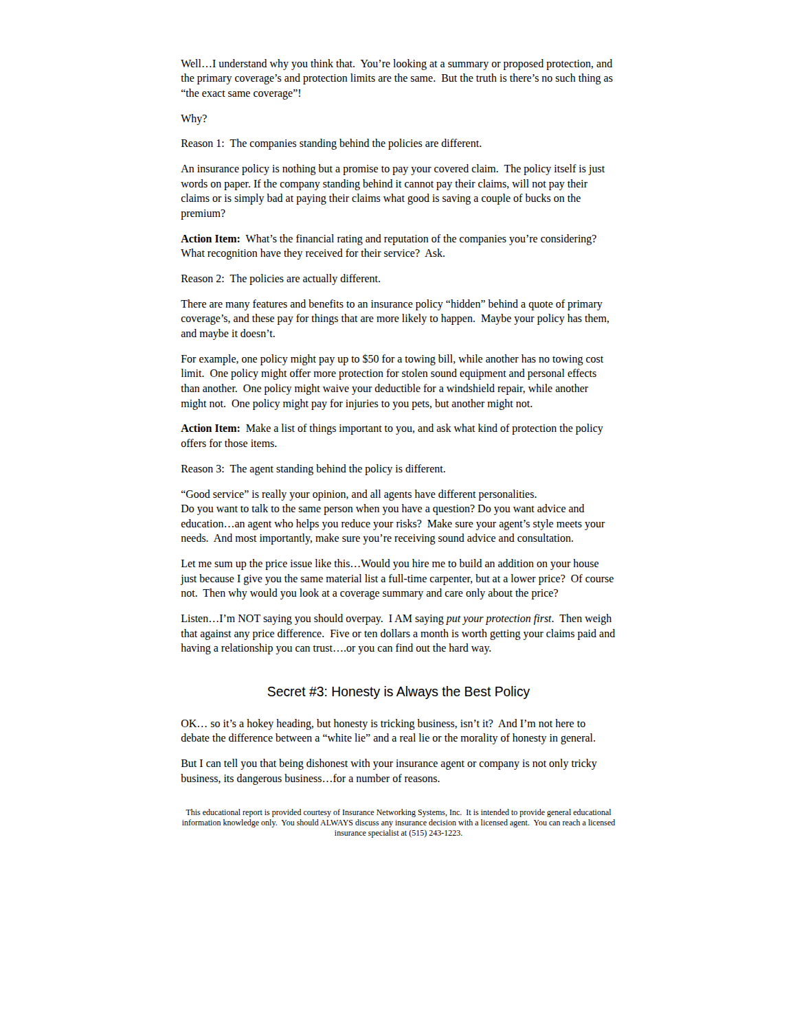Well…I understand why you think that. You’re looking at a summary or proposed protection, and the primary coverage’s and protection limits are the same. But the truth is there’s no such thing as “the exact same coverage”!
Why?
Reason 1: The companies standing behind the policies are different.
An insurance policy is nothing but a promise to pay your covered claim. The policy itself is just words on paper. If the company standing behind it cannot pay their claims, will not pay their claims or is simply bad at paying their claims what good is saving a couple of bucks on the premium?
Action Item: What’s the financial rating and reputation of the companies you’re considering? What recognition have they received for their service? Ask.
Reason 2: The policies are actually different.
There are many features and benefits to an insurance policy “hidden” behind a quote of primary coverage’s, and these pay for things that are more likely to happen. Maybe your policy has them, and maybe it doesn’t.
For example, one policy might pay up to $50 for a towing bill, while another has no towing cost limit. One policy might offer more protection for stolen sound equipment and personal effects than another. One policy might waive your deductible for a windshield repair, while another might not. One policy might pay for injuries to you pets, but another might not.
Action Item: Make a list of things important to you, and ask what kind of protection the policy offers for those items.
Reason 3: The agent standing behind the policy is different.
“Good service” is really your opinion, and all agents have different personalities.
Do you want to talk to the same person when you have a question? Do you want advice and education…an agent who helps you reduce your risks? Make sure your agent’s style meets your needs. And most importantly, make sure you’re receiving sound advice and consultation.
Let me sum up the price issue like this…Would you hire me to build an addition on your house just because I give you the same material list a full-time carpenter, but at a lower price? Of course not. Then why would you look at a coverage summary and care only about the price?
Listen…I’m NOT saying you should overpay. I AM saying put your protection first. Then weigh that against any price difference. Five or ten dollars a month is worth getting your claims paid and having a relationship you can trust….or you can find out the hard way.
Secret #3: Honesty is Always the Best Policy
OK… so it’s a hokey heading, but honesty is tricking business, isn’t it? And I’m not here to debate the difference between a “white lie” and a real lie or the morality of honesty in general.
But I can tell you that being dishonest with your insurance agent or company is not only tricky business, its dangerous business…for a number of reasons.
This educational report is provided courtesy of Insurance Networking Systems, Inc. It is intended to provide general educational information knowledge only. You should ALWAYS discuss any insurance decision with a licensed agent. You can reach a licensed insurance specialist at (515) 243-1223.